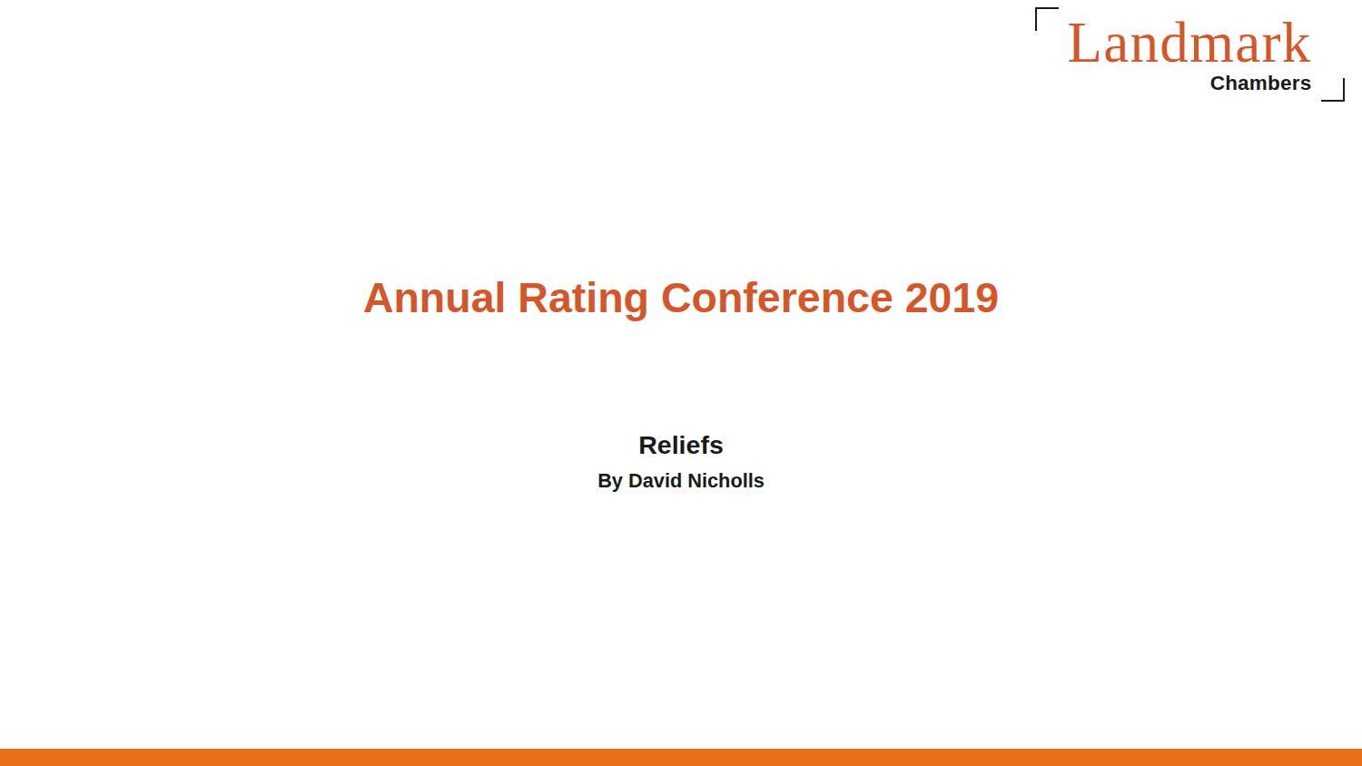Landmark Chambers
Annual Rating Conference 2019
Reliefs
By David Nicholls